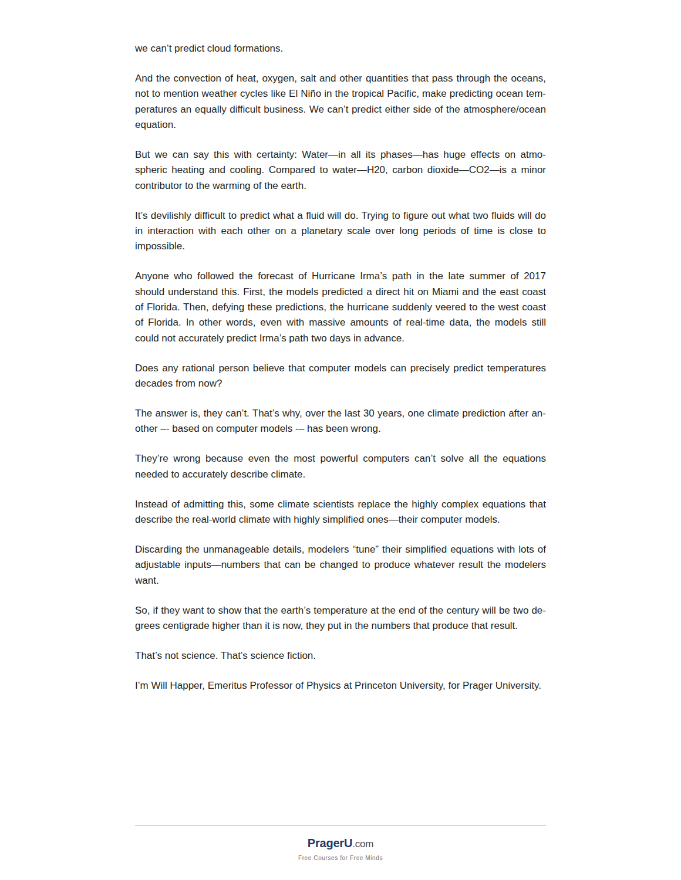we can’t predict cloud formations.
And the convection of heat, oxygen, salt and other quantities that pass through the oceans, not to mention weather cycles like El Niño in the tropical Pacific, make predicting ocean temperatures an equally difficult business. We can’t predict either side of the atmosphere/ocean equation.
But we can say this with certainty: Water—in all its phases—has huge effects on atmospheric heating and cooling. Compared to water—H20, carbon dioxide—CO2—is a minor contributor to the warming of the earth.
It’s devilishly difficult to predict what a fluid will do. Trying to figure out what two fluids will do in interaction with each other on a planetary scale over long periods of time is close to impossible.
Anyone who followed the forecast of Hurricane Irma’s path in the late summer of 2017 should understand this. First, the models predicted a direct hit on Miami and the east coast of Florida. Then, defying these predictions, the hurricane suddenly veered to the west coast of Florida. In other words, even with massive amounts of real-time data, the models still could not accurately predict Irma’s path two days in advance.
Does any rational person believe that computer models can precisely predict temperatures decades from now?
The answer is, they can’t. That’s why, over the last 30 years, one climate prediction after another –- based on computer models -– has been wrong.
They’re wrong because even the most powerful computers can’t solve all the equations needed to accurately describe climate.
Instead of admitting this, some climate scientists replace the highly complex equations that describe the real-world climate with highly simplified ones—their computer models.
Discarding the unmanageable details, modelers “tune” their simplified equations with lots of adjustable inputs—numbers that can be changed to produce whatever result the modelers want.
So, if they want to show that the earth’s temperature at the end of the century will be two degrees centigrade higher than it is now, they put in the numbers that produce that result.
That’s not science. That’s science fiction.
I’m Will Happer, Emeritus Professor of Physics at Princeton University, for Prager University.
Prager U.com
Free Courses for Free Minds